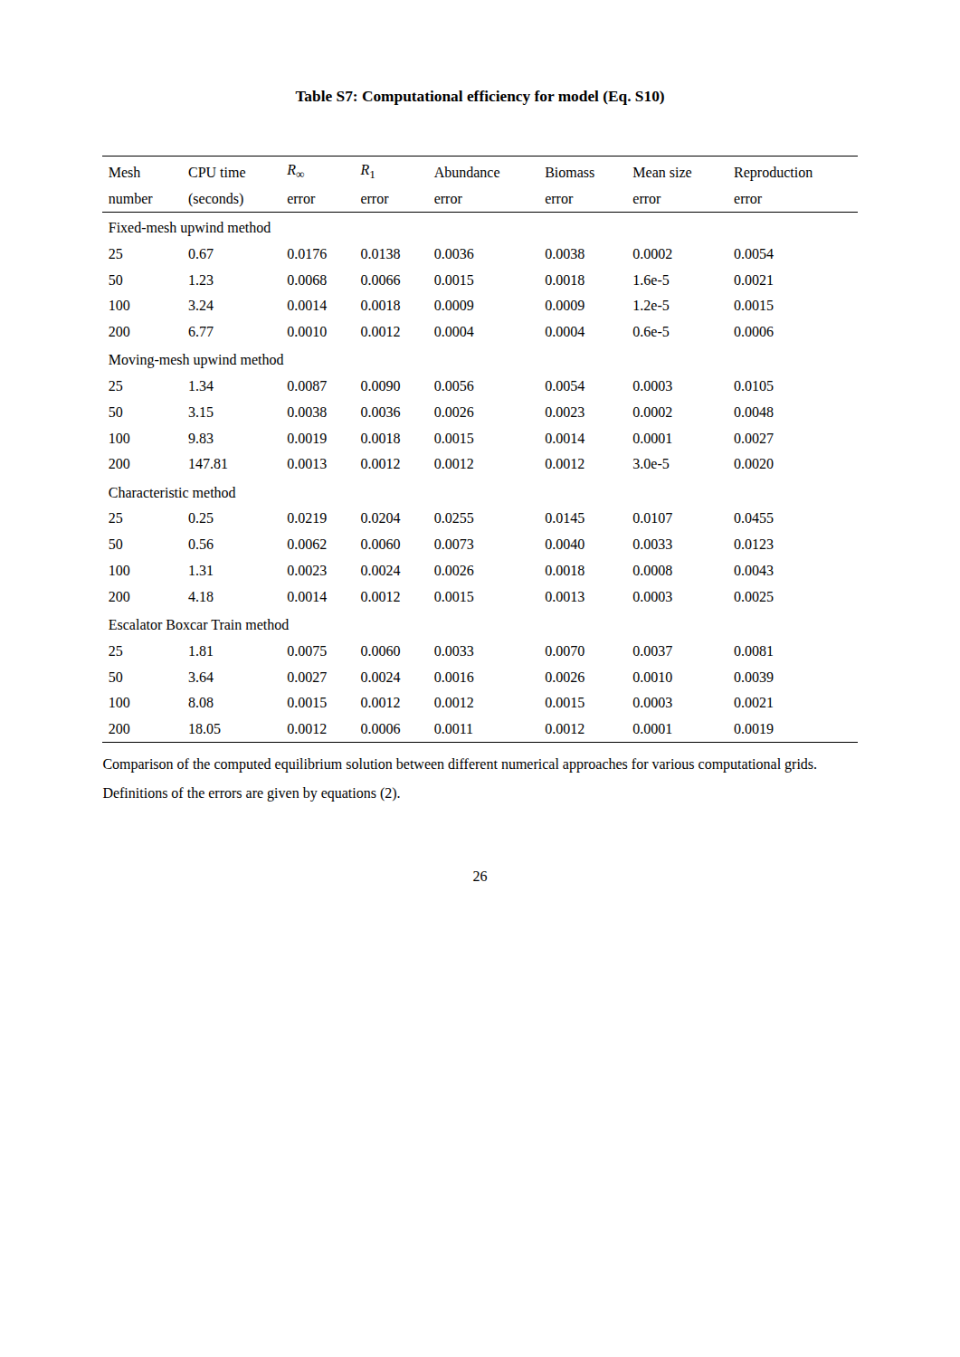Table S7: Computational efficiency for model (Eq. S10)
| Mesh | CPU time | R ∞ | R 1 | Abundance | Biomass | Mean size | Reproduction |
| --- | --- | --- | --- | --- | --- | --- | --- |
| number | (seconds) | error | error | error | error | error | error |
| Fixed-mesh upwind method |
| 25 | 0.67 | 0.0176 | 0.0138 | 0.0036 | 0.0038 | 0.0002 | 0.0054 |
| 50 | 1.23 | 0.0068 | 0.0066 | 0.0015 | 0.0018 | 1.6e-5 | 0.0021 |
| 100 | 3.24 | 0.0014 | 0.0018 | 0.0009 | 0.0009 | 1.2e-5 | 0.0015 |
| 200 | 6.77 | 0.0010 | 0.0012 | 0.0004 | 0.0004 | 0.6e-5 | 0.0006 |
| Moving-mesh upwind method |
| 25 | 1.34 | 0.0087 | 0.0090 | 0.0056 | 0.0054 | 0.0003 | 0.0105 |
| 50 | 3.15 | 0.0038 | 0.0036 | 0.0026 | 0.0023 | 0.0002 | 0.0048 |
| 100 | 9.83 | 0.0019 | 0.0018 | 0.0015 | 0.0014 | 0.0001 | 0.0027 |
| 200 | 147.81 | 0.0013 | 0.0012 | 0.0012 | 0.0012 | 3.0e-5 | 0.0020 |
| Characteristic method |
| 25 | 0.25 | 0.0219 | 0.0204 | 0.0255 | 0.0145 | 0.0107 | 0.0455 |
| 50 | 0.56 | 0.0062 | 0.0060 | 0.0073 | 0.0040 | 0.0033 | 0.0123 |
| 100 | 1.31 | 0.0023 | 0.0024 | 0.0026 | 0.0018 | 0.0008 | 0.0043 |
| 200 | 4.18 | 0.0014 | 0.0012 | 0.0015 | 0.0013 | 0.0003 | 0.0025 |
| Escalator Boxcar Train method |
| 25 | 1.81 | 0.0075 | 0.0060 | 0.0033 | 0.0070 | 0.0037 | 0.0081 |
| 50 | 3.64 | 0.0027 | 0.0024 | 0.0016 | 0.0026 | 0.0010 | 0.0039 |
| 100 | 8.08 | 0.0015 | 0.0012 | 0.0012 | 0.0015 | 0.0003 | 0.0021 |
| 200 | 18.05 | 0.0012 | 0.0006 | 0.0011 | 0.0012 | 0.0001 | 0.0019 |
Comparison of the computed equilibrium solution between different numerical approaches for various computational grids. Definitions of the errors are given by equations (2).
26